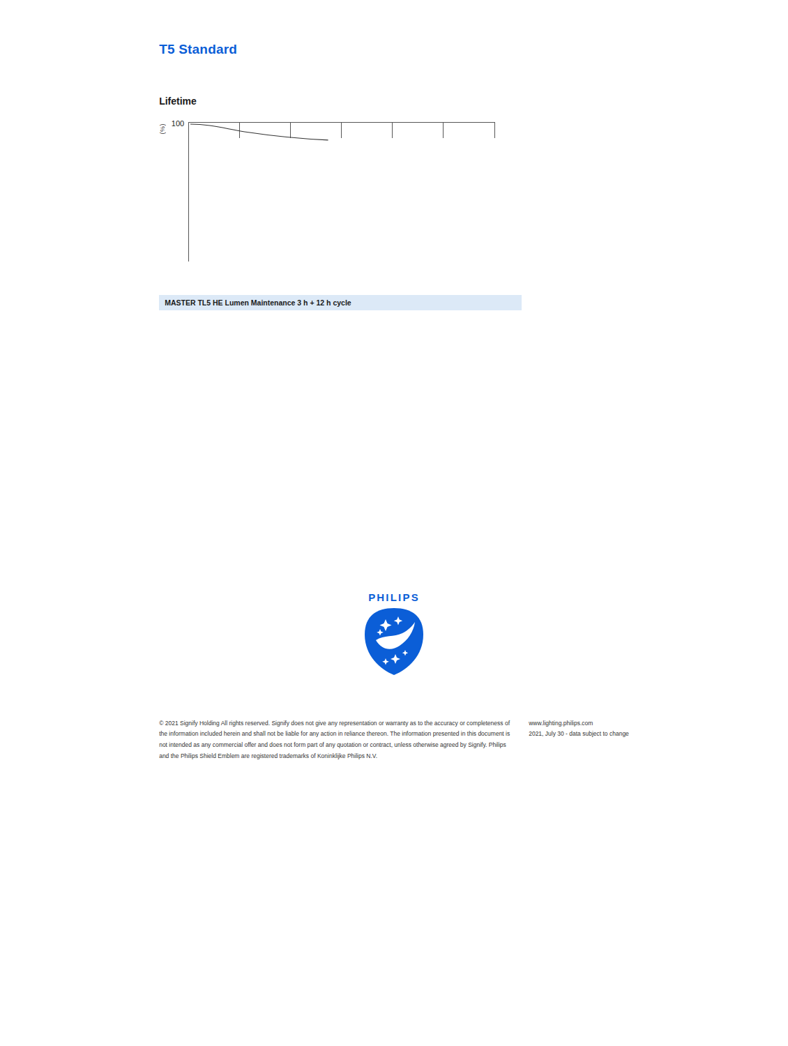T5 Standard
Lifetime
(%)
100
MASTER TL5 HE Lumen Maintenance 3 h + 12 h cycle
PHILIPS
© 2021 Signify Holding All rights reserved. Signify does not give any representation or warranty as to the accuracy or completeness of the information included herein and shall not be liable for any action in reliance thereon. The information presented in this document is not intended as any commercial offer and does not form part of any quotation or contract, unless otherwise agreed by Signify. Philips and the Philips Shield Emblem are registered trademarks of Koninklijke Philips N.V.
www.lighting.philips.com
2021, July 30 - data subject to change